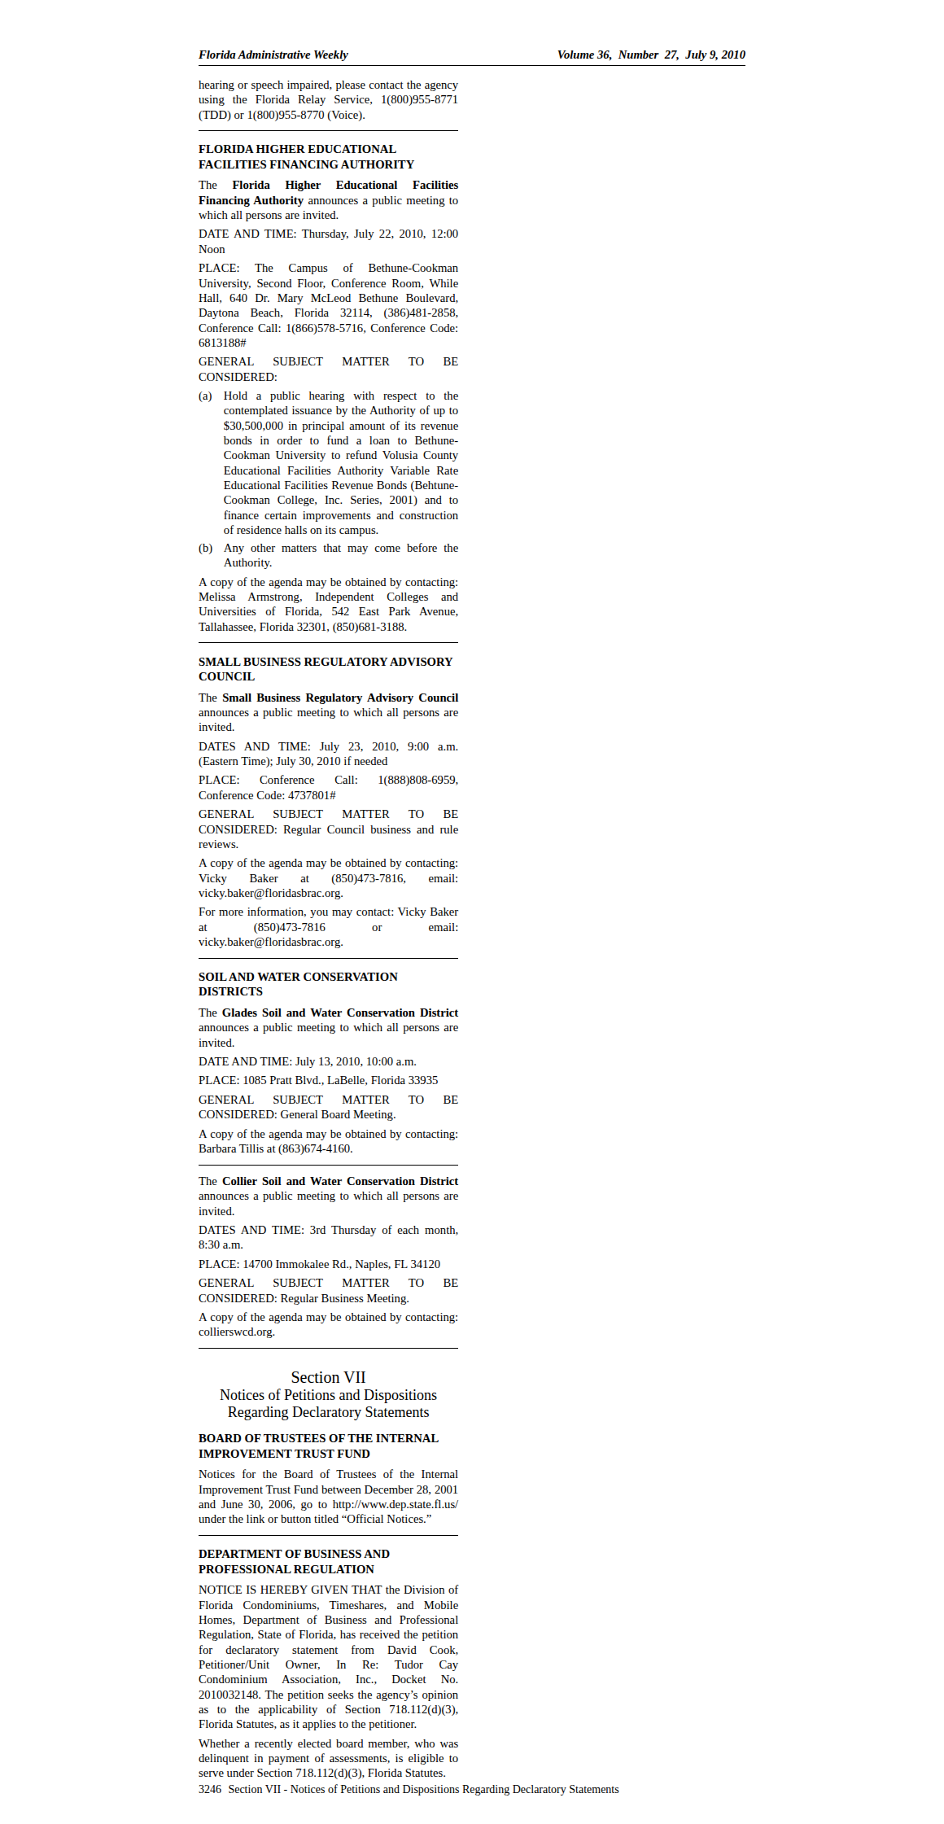Florida Administrative Weekly
Volume 36, Number 27, July 9, 2010
hearing or speech impaired, please contact the agency using the Florida Relay Service, 1(800)955-8771 (TDD) or 1(800)955-8770 (Voice).
FLORIDA HIGHER EDUCATIONAL FACILITIES FINANCING AUTHORITY
The Florida Higher Educational Facilities Financing Authority announces a public meeting to which all persons are invited.
DATE AND TIME: Thursday, July 22, 2010, 12:00 Noon
PLACE: The Campus of Bethune-Cookman University, Second Floor, Conference Room, While Hall, 640 Dr. Mary McLeod Bethune Boulevard, Daytona Beach, Florida 32114, (386)481-2858, Conference Call: 1(866)578-5716, Conference Code: 6813188#
GENERAL SUBJECT MATTER TO BE CONSIDERED:
Hold a public hearing with respect to the contemplated issuance by the Authority of up to $30,500,000 in principal amount of its revenue bonds in order to fund a loan to Bethune-Cookman University to refund Volusia County Educational Facilities Authority Variable Rate Educational Facilities Revenue Bonds (Behtune-Cookman College, Inc. Series, 2001) and to finance certain improvements and construction of residence halls on its campus.
Any other matters that may come before the Authority.
A copy of the agenda may be obtained by contacting: Melissa Armstrong, Independent Colleges and Universities of Florida, 542 East Park Avenue, Tallahassee, Florida 32301, (850)681-3188.
SMALL BUSINESS REGULATORY ADVISORY COUNCIL
The Small Business Regulatory Advisory Council announces a public meeting to which all persons are invited.
DATES AND TIME: July 23, 2010, 9:00 a.m. (Eastern Time); July 30, 2010 if needed
PLACE: Conference Call: 1(888)808-6959, Conference Code: 4737801#
GENERAL SUBJECT MATTER TO BE CONSIDERED: Regular Council business and rule reviews.
A copy of the agenda may be obtained by contacting: Vicky Baker at (850)473-7816, email: vicky.baker@floridasbrac.org.
For more information, you may contact: Vicky Baker at (850)473-7816 or email: vicky.baker@floridasbrac.org.
SOIL AND WATER CONSERVATION DISTRICTS
The Glades Soil and Water Conservation District announces a public meeting to which all persons are invited.
DATE AND TIME: July 13, 2010, 10:00 a.m.
PLACE: 1085 Pratt Blvd., LaBelle, Florida 33935
GENERAL SUBJECT MATTER TO BE CONSIDERED: General Board Meeting.
A copy of the agenda may be obtained by contacting: Barbara Tillis at (863)674-4160.
The Collier Soil and Water Conservation District announces a public meeting to which all persons are invited.
DATES AND TIME: 3rd Thursday of each month, 8:30 a.m.
PLACE: 14700 Immokalee Rd., Naples, FL 34120
GENERAL SUBJECT MATTER TO BE CONSIDERED: Regular Business Meeting.
A copy of the agenda may be obtained by contacting: collierswcd.org.
Section VII Notices of Petitions and Dispositions Regarding Declaratory Statements
BOARD OF TRUSTEES OF THE INTERNAL IMPROVEMENT TRUST FUND
Notices for the Board of Trustees of the Internal Improvement Trust Fund between December 28, 2001 and June 30, 2006, go to http://www.dep.state.fl.us/ under the link or button titled “Official Notices.”
DEPARTMENT OF BUSINESS AND PROFESSIONAL REGULATION
NOTICE IS HEREBY GIVEN THAT the Division of Florida Condominiums, Timeshares, and Mobile Homes, Department of Business and Professional Regulation, State of Florida, has received the petition for declaratory statement from David Cook, Petitioner/Unit Owner, In Re: Tudor Cay Condominium Association, Inc., Docket No. 2010032148. The petition seeks the agency’s opinion as to the applicability of Section 718.112(d)(3), Florida Statutes, as it applies to the petitioner.
Whether a recently elected board member, who was delinquent in payment of assessments, is eligible to serve under Section 718.112(d)(3), Florida Statutes.
3246 Section VII - Notices of Petitions and Dispositions Regarding Declaratory Statements